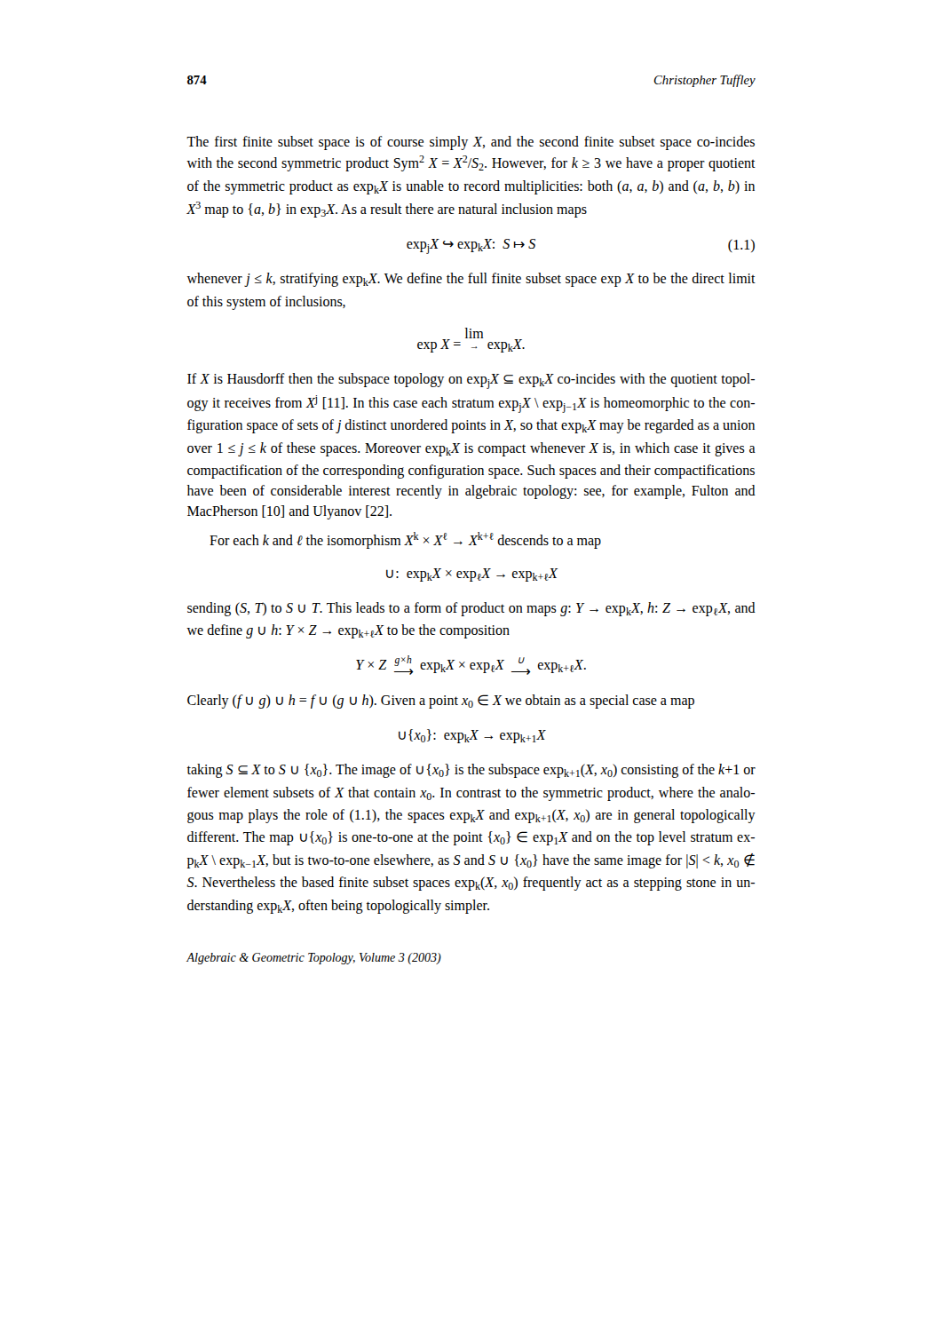874 Christopher Tuffley
The first finite subset space is of course simply X, and the second finite subset space co-incides with the second symmetric product Sym2 X = X2/S2. However, for k ≥ 3 we have a proper quotient of the symmetric product as expkX is unable to record multiplicities: both (a, a, b) and (a, b, b) in X3 map to {a, b} in exp3 X. As a result there are natural inclusion maps
expjX ↪ expkX: S ↦ S (1.1)
whenever j ≤ k, stratifying expkX. We define the full finite subset space exp X to be the direct limit of this system of inclusions,
exp X = lim→ expkX.
If X is Hausdorff then the subspace topology on expjX ⊆ expkX co-incides with the quotient topology it receives from Xj [11]. In this case each stratum expjX \ expj−1 X is homeomorphic to the configuration space of sets of j distinct unordered points in X, so that expkX may be regarded as a union over 1 ≤ j ≤ k of these spaces. Moreover expkX is compact whenever X is, in which case it gives a compactification of the corresponding configuration space. Such spaces and their compactifications have been of considerable interest recently in algebraic topology: see, for example, Fulton and MacPherson [10] and Ulyanov [22].
For each k and ℓ the isomorphism Xk × Xℓ → Xk+ℓ descends to a map
∪: expkX × expℓX → expk+ℓ X
sending (S, T) to S ∪ T. This leads to a form of product on maps g: Y → expkX, h: Z → expℓX, and we define g ∪ h: Y × Z → expk+ℓ X to be the composition
Y × Z g×h⟶ expkX × expℓX ∪⟶ expk+ℓ X.
Clearly (f ∪ g) ∪ h = f ∪ (g ∪ h). Given a point x0 ∈ X we obtain as a special case a map
∪{x0}: expkX → expk+1 X
taking S ⊆ X to S ∪ {x0}. The image of ∪{x0} is the subspace expk+1(X, x0) consisting of the k+1 or fewer element subsets of X that contain x0. In contrast to the symmetric product, where the analogous map plays the role of (1.1), the spaces expkX and expk+1(X, x0) are in general topologically different. The map ∪{x0} is one-to-one at the point {x0} ∈ exp1 X and on the top level stratum expkX \ expk−1 X, but is two-to-one elsewhere, as S and S ∪ {x0} have the same image for |S| < k, x0 ∉ S. Nevertheless the based finite subset spaces expk(X, x0) frequently act as a stepping stone in understanding expkX, often being topologically simpler.
Algebraic & Geometric Topology, Volume 3 (2003)